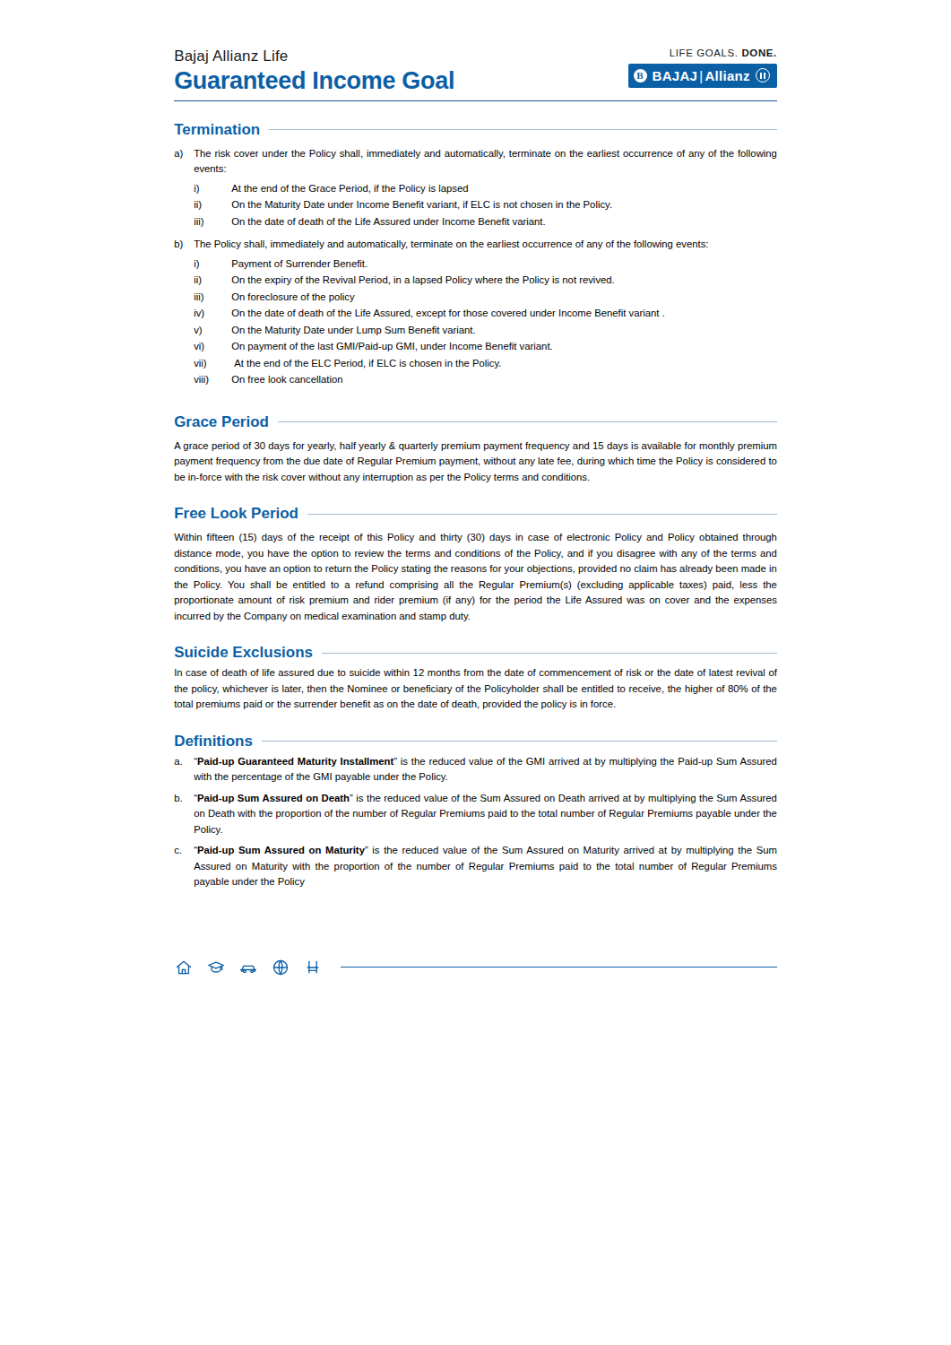Bajaj Allianz Life
Guaranteed Income Goal
LIFE GOALS. DONE.
B BAJAJ|Allianz
Termination
a)
The risk cover under the Policy shall, immediately and automatically, terminate on the earliest occurrence of any of the following events:
i)
At the end of the Grace Period, if the Policy is lapsed
ii)
On the Maturity Date under Income Benefit variant, if ELC is not chosen in the Policy.
iii)
On the date of death of the Life Assured under Income Benefit variant.
b)
The Policy shall, immediately and automatically, terminate on the earliest occurrence of any of the following events:
i)
Payment of Surrender Benefit.
ii)
On the expiry of the Revival Period, in a lapsed Policy where the Policy is not revived.
iii)
On foreclosure of the policy
iv)
On the date of death of the Life Assured, except for those covered under Income Benefit variant .
v)
On the Maturity Date under Lump Sum Benefit variant.
vi)
On payment of the last GMI/Paid-up GMI, under Income Benefit variant.
vii)
At the end of the ELC Period, if ELC is chosen in the Policy.
viii)
On free look cancellation
Grace Period
A grace period of 30 days for yearly, half yearly & quarterly premium payment frequency and 15 days is available for monthly premium payment frequency from the due date of Regular Premium payment, without any late fee, during which time the Policy is considered to be in-force with the risk cover without any interruption as per the Policy terms and conditions.
Free Look Period
Within fifteen (15) days of the receipt of this Policy and thirty (30) days in case of electronic Policy and Policy obtained through distance mode, you have the option to review the terms and conditions of the Policy, and if you disagree with any of the terms and conditions, you have an option to return the Policy stating the reasons for your objections, provided no claim has already been made in the Policy. You shall be entitled to a refund comprising all the Regular Premium(s) (excluding applicable taxes) paid, less the proportionate amount of risk premium and rider premium (if any) for the period the Life Assured was on cover and the expenses incurred by the Company on medical examination and stamp duty.
Suicide Exclusions
In case of death of life assured due to suicide within 12 months from the date of commencement of risk or the date of latest revival of the policy, whichever is later, then the Nominee or beneficiary of the Policyholder shall be entitled to receive, the higher of 80% of the total premiums paid or the surrender benefit as on the date of death, provided the policy is in force.
Definitions
a.
“Paid-up Guaranteed Maturity Installment” is the reduced value of the GMI arrived at by multiplying the Paid-up Sum Assured with the percentage of the GMI payable under the Policy.
b.
“Paid-up Sum Assured on Death” is the reduced value of the Sum Assured on Death arrived at by multiplying the Sum Assured on Death with the proportion of the number of Regular Premiums paid to the total number of Regular Premiums payable under the Policy.
c.
“Paid-up Sum Assured on Maturity” is the reduced value of the Sum Assured on Maturity arrived at by multiplying the Sum Assured on Maturity with the proportion of the number of Regular Premiums paid to the total number of Regular Premiums payable under the Policy